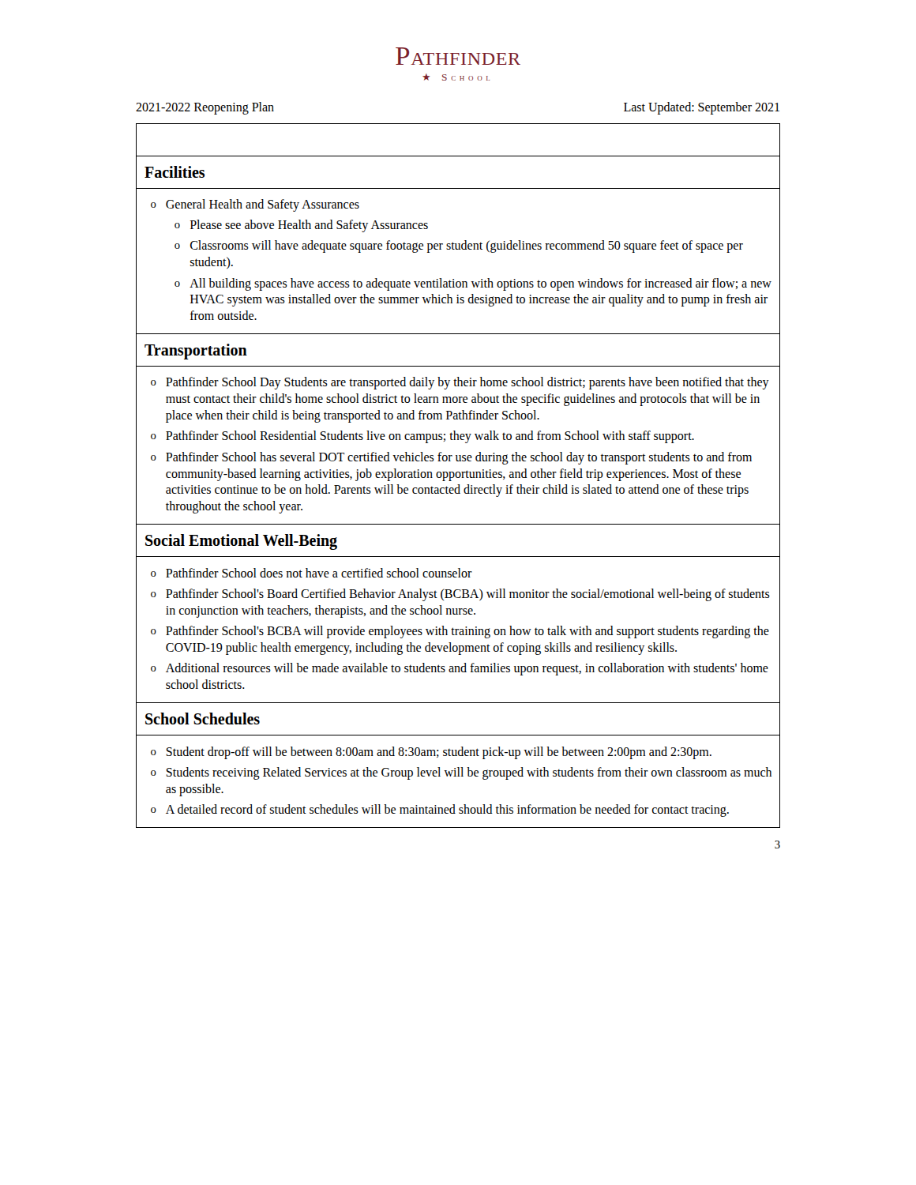Pathfinder
★ School
2021-2022 Reopening Plan Last Updated: September 2021
| Facilities |
| General Health and Safety Assurances Please see above Health and Safety Assurances Classrooms will have adequate square footage per student (guidelines recommend 50 square feet of space per student). All building spaces have access to adequate ventilation with options to open windows for increased air flow; a new HVAC system was installed over the summer which is designed to increase the air quality and to pump in fresh air from outside. |
| Transportation |
| Pathfinder School Day Students are transported daily by their home school district; parents have been notified that they must contact their child's home school district to learn more about the specific guidelines and protocols that will be in place when their child is being transported to and from Pathfinder School. Pathfinder School Residential Students live on campus; they walk to and from School with staff support. Pathfinder School has several DOT certified vehicles for use during the school day to transport students to and from community-based learning activities, job exploration opportunities, and other field trip experiences. Most of these activities continue to be on hold. Parents will be contacted directly if their child is slated to attend one of these trips throughout the school year. |
| Social Emotional Well-Being |
| Pathfinder School does not have a certified school counselor Pathfinder School's Board Certified Behavior Analyst (BCBA) will monitor the social/emotional well-being of students in conjunction with teachers, therapists, and the school nurse. Pathfinder School's BCBA will provide employees with training on how to talk with and support students regarding the COVID-19 public health emergency, including the development of coping skills and resiliency skills. Additional resources will be made available to students and families upon request, in collaboration with students' home school districts. |
| School Schedules |
| Student drop-off will be between 8:00am and 8:30am; student pick-up will be between 2:00pm and 2:30pm. Students receiving Related Services at the Group level will be grouped with students from their own classroom as much as possible. A detailed record of student schedules will be maintained should this information be needed for contact tracing. |
3